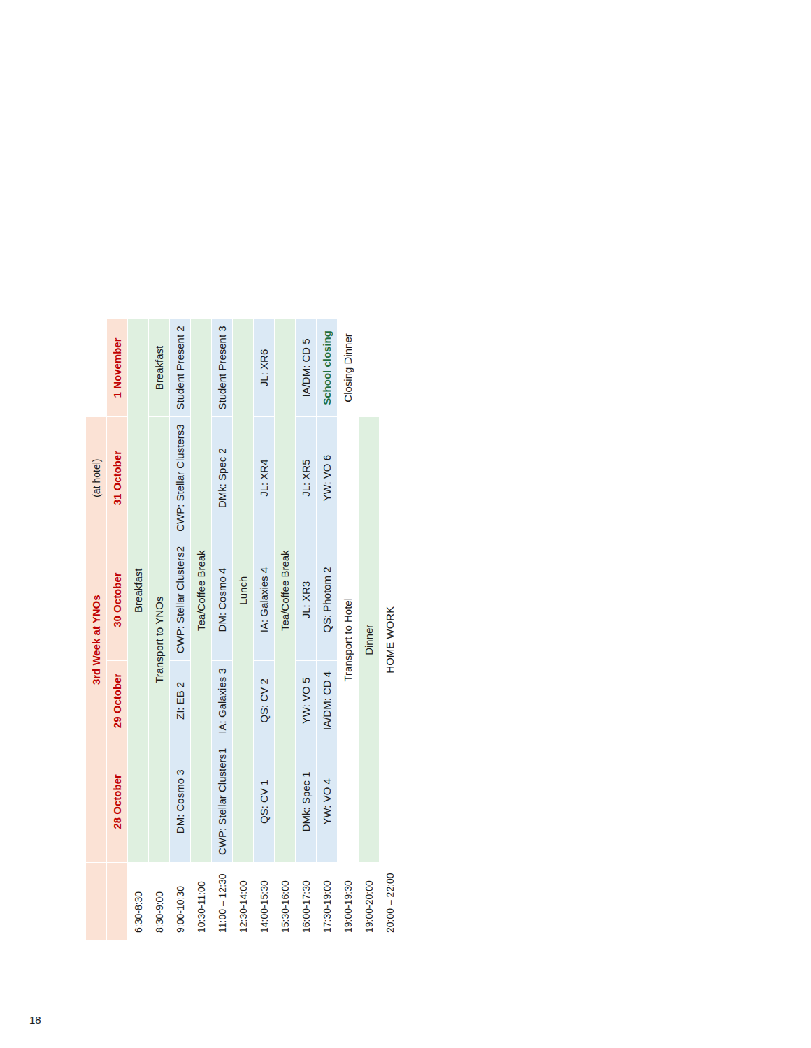| | | 3rd Week at YNOs | (at hotel) |
| --- | --- | --- | --- |
| | 28 October | 29 October | 30 October | 31 October | 1 November |
| 6:30-8:30 | Breakfast |
| 8:30-9:00 | Transport to YNOs | Breakfast |
| 9:00-10:30 | DM: Cosmo 3 | ZI: EB 2 | CWP: Stellar Clusters2 | CWP: Stellar Clusters3 | Student Present 2 |
| 10:30-11:00 | Tea/Coffee Break |
| 11:00 – 12:30 | CWP: Stellar Clusters1 | IA: Galaxies 3 | DM: Cosmo 4 | DMk: Spec 2 | Student Present 3 |
| 12:30-14:00 | Lunch |
| 14:00-15:30 | QS: CV 1 | QS: CV 2 | IA: Galaxies 4 | JL: XR4 | JL: XR6 |
| 15:30-16:00 | Tea/Coffee Break |
| 16:00-17:30 | DMk: Spec 1 | YW: VO 5 | JL: XR3 | JL: XR5 | IA/DM: CD 5 |
| 17:30-19:00 | YW: VO 4 | IA/DM: CD 4 | QS: Photom 2 | YW: VO 6 | School closing |
| 19:00-19:30 | Transport to Hotel | Closing Dinner |
| 19:00-20:00 | Dinner | |
| 20:00 – 22:00 | HOME WORK | |
18